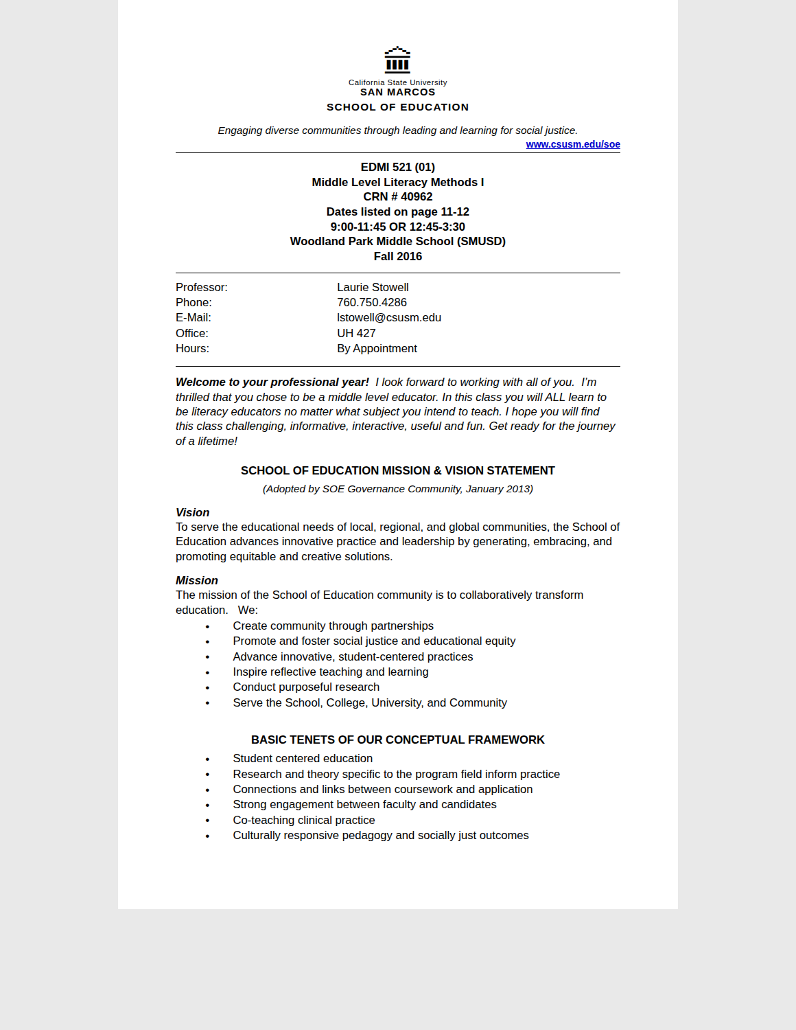🏛
California State University
SAN MARCOS
SCHOOL OF EDUCATION
Engaging diverse communities through leading and learning for social justice.
www.csusm.edu/soe
EDMI 521 (01)
Middle Level Literacy Methods I
CRN # 40962
Dates listed on page 11-12
9:00-11:45 OR 12:45-3:30
Woodland Park Middle School (SMUSD)
Fall 2016
| Professor: | Laurie Stowell |
| Phone: | 760.750.4286 |
| E-Mail: | lstowell@csusm.edu |
| Office: | UH 427 |
| Hours: | By Appointment |
Welcome to your professional year! I look forward to working with all of you. I’m thrilled that you chose to be a middle level educator. In this class you will ALL learn to be literacy educators no matter what subject you intend to teach. I hope you will find this class challenging, informative, interactive, useful and fun. Get ready for the journey of a lifetime!
SCHOOL OF EDUCATION MISSION & VISION STATEMENT
(Adopted by SOE Governance Community, January 2013)
Vision
To serve the educational needs of local, regional, and global communities, the School of Education advances innovative practice and leadership by generating, embracing, and promoting equitable and creative solutions.
Mission
The mission of the School of Education community is to collaboratively transform education. We:
Create community through partnerships
Promote and foster social justice and educational equity
Advance innovative, student-centered practices
Inspire reflective teaching and learning
Conduct purposeful research
Serve the School, College, University, and Community
BASIC TENETS OF OUR CONCEPTUAL FRAMEWORK
Student centered education
Research and theory specific to the program field inform practice
Connections and links between coursework and application
Strong engagement between faculty and candidates
Co-teaching clinical practice
Culturally responsive pedagogy and socially just outcomes